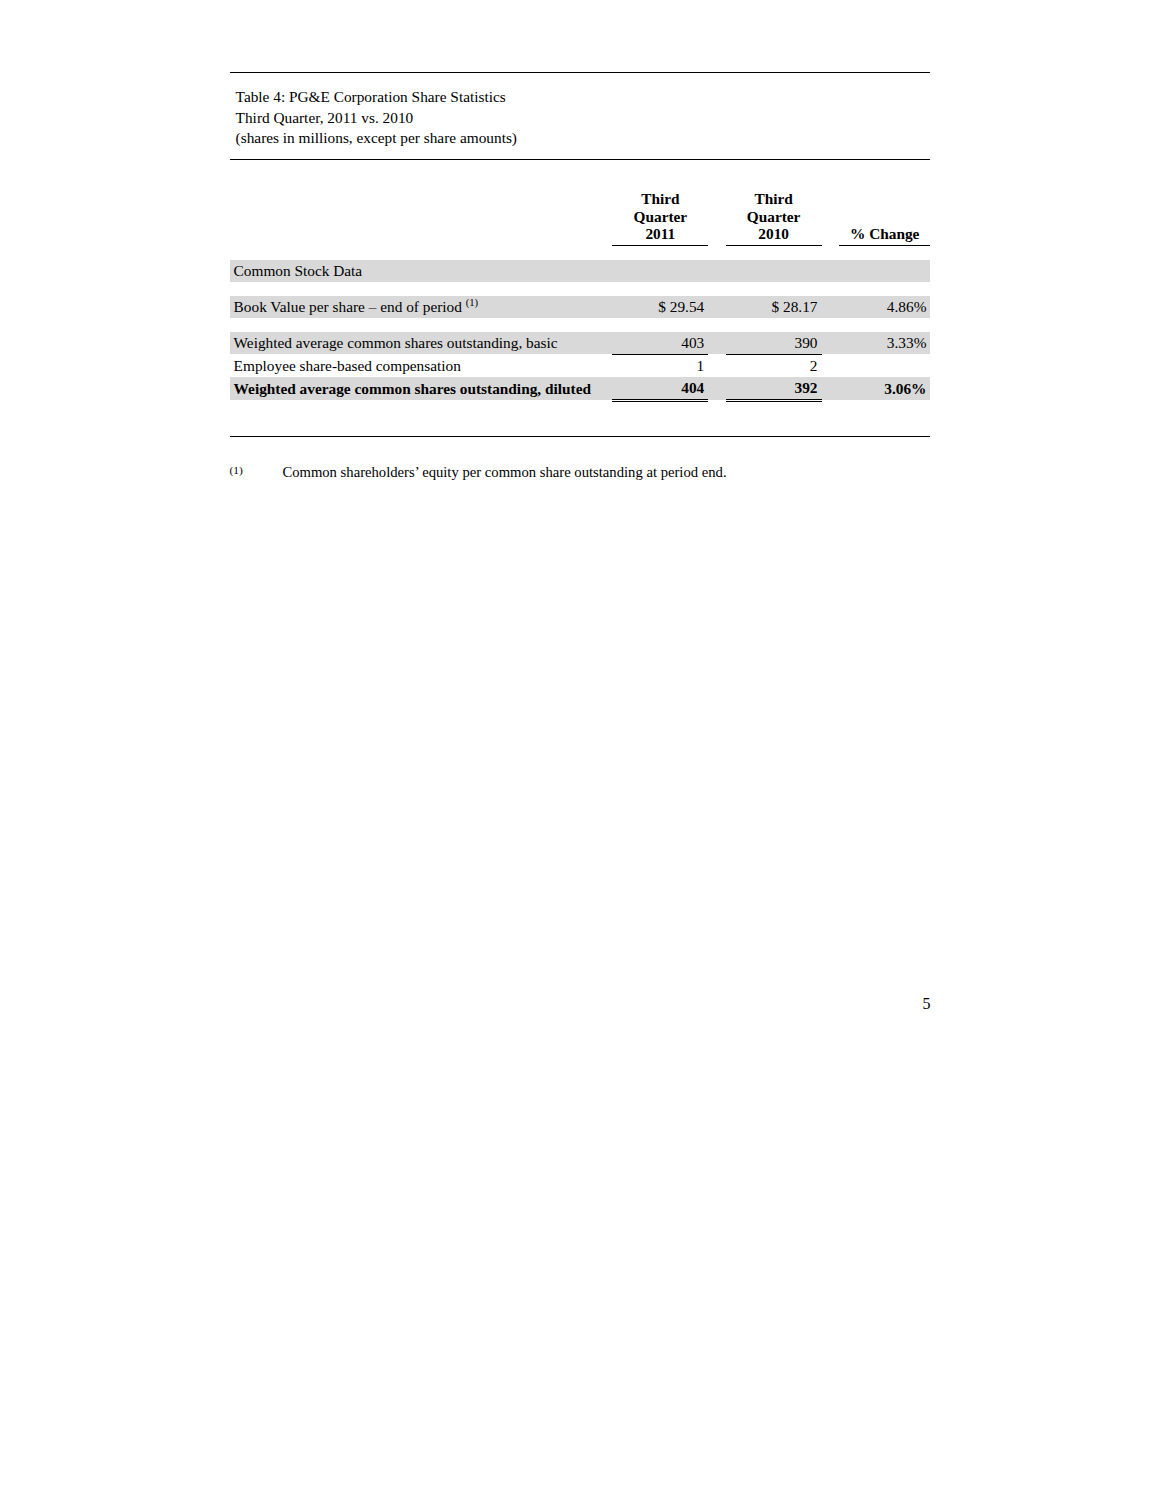Table 4: PG&E Corporation Share Statistics
Third Quarter, 2011 vs. 2010
(shares in millions, except per share amounts)
| | | Third Quarter 2011 | | Third Quarter 2010 | | % Change |
| --- | --- | --- | --- | --- | --- | --- |
| Common Stock Data | | | | | | |
| Book Value per share – end of period (1) | | $ 29.54 | | $ 28.17 | | 4.86% |
| Weighted average common shares outstanding, basic | | 403 | | 390 | | 3.33% |
| Employee share-based compensation | | 1 | | 2 | | |
| Weighted average common shares outstanding, diluted | | 404 | | 392 | | 3.06% |
(1) Common shareholders’ equity per common share outstanding at period end.
5